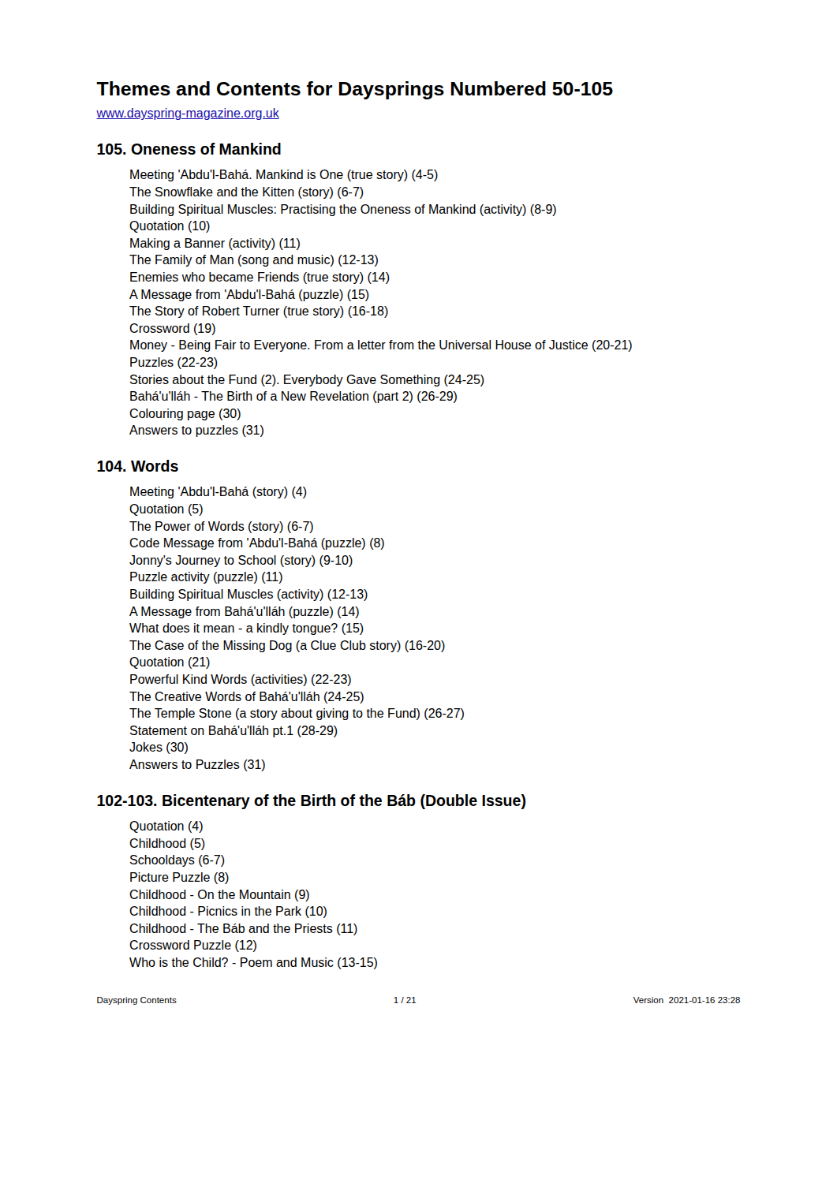Themes and Contents for Daysprings Numbered 50-105
www.dayspring-magazine.org.uk
105. Oneness of Mankind
Meeting 'Abdu'l-Bahá. Mankind is One (true story) (4-5)
The Snowflake and the Kitten (story) (6-7)
Building Spiritual Muscles: Practising the Oneness of Mankind (activity) (8-9)
Quotation (10)
Making a Banner (activity) (11)
The Family of Man (song and music) (12-13)
Enemies who became Friends (true story) (14)
A Message from 'Abdu'l-Bahá (puzzle) (15)
The Story of Robert Turner (true story) (16-18)
Crossword (19)
Money - Being Fair to Everyone. From a letter from the Universal House of Justice (20-21)
Puzzles (22-23)
Stories about the Fund (2). Everybody Gave Something (24-25)
Bahá'u'lláh - The Birth of a New Revelation (part 2) (26-29)
Colouring page (30)
Answers to puzzles (31)
104. Words
Meeting 'Abdu'l-Bahá (story) (4)
Quotation (5)
The Power of Words (story) (6-7)
Code Message from 'Abdu'l-Bahá (puzzle) (8)
Jonny's Journey to School (story) (9-10)
Puzzle activity (puzzle) (11)
Building Spiritual Muscles (activity) (12-13)
A Message from Bahá'u'lláh (puzzle) (14)
What does it mean - a kindly tongue? (15)
The Case of the Missing Dog (a Clue Club story) (16-20)
Quotation (21)
Powerful Kind Words (activities) (22-23)
The Creative Words of Bahá'u'lláh (24-25)
The Temple Stone (a story about giving to the Fund) (26-27)
Statement on Bahá'u'lláh pt.1 (28-29)
Jokes (30)
Answers to Puzzles (31)
102-103. Bicentenary of the Birth of the Báb (Double Issue)
Quotation (4)
Childhood (5)
Schooldays (6-7)
Picture Puzzle (8)
Childhood - On the Mountain (9)
Childhood - Picnics in the Park (10)
Childhood - The Báb and the Priests (11)
Crossword Puzzle (12)
Who is the Child? - Poem and Music (13-15)
Dayspring Contents 1 / 21 Version 2021-01-16 23:28